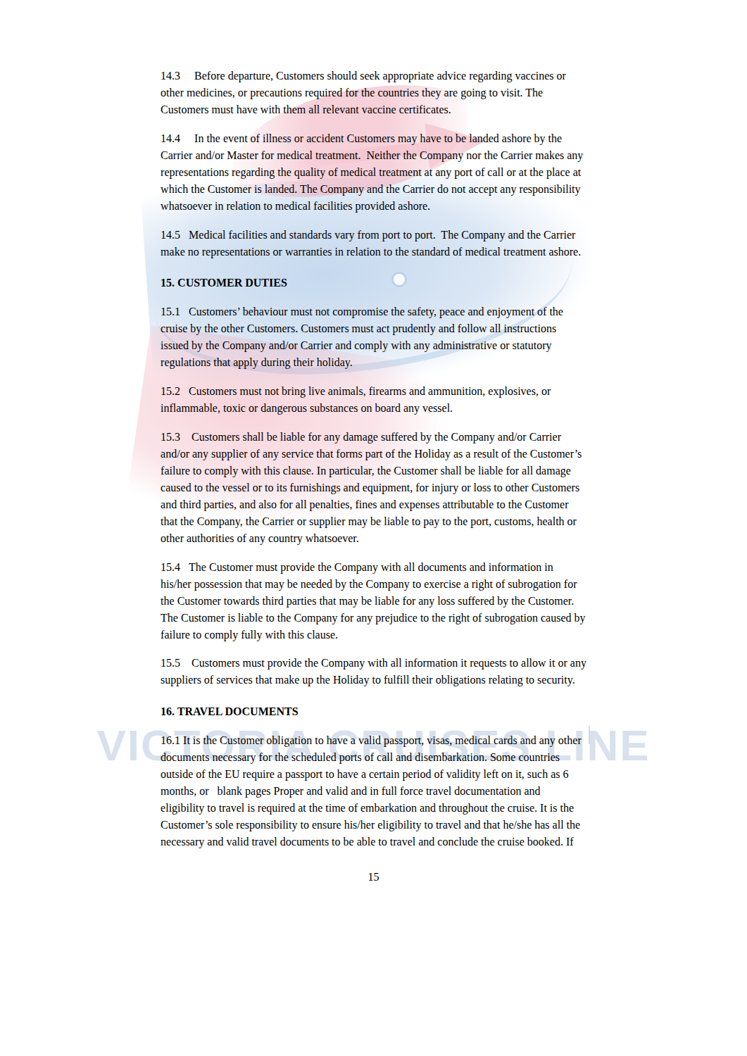VICTORIA CRUISES LINE
14.3 Before departure, Customers should seek appropriate advice regarding vaccines or other medicines, or precautions required for the countries they are going to visit. The Customers must have with them all relevant vaccine certificates.
14.4 In the event of illness or accident Customers may have to be landed ashore by the Carrier and/or Master for medical treatment. Neither the Company nor the Carrier makes any representations regarding the quality of medical treatment at any port of call or at the place at which the Customer is landed. The Company and the Carrier do not accept any responsibility whatsoever in relation to medical facilities provided ashore.
14.5 Medical facilities and standards vary from port to port. The Company and the Carrier make no representations or warranties in relation to the standard of medical treatment ashore.
15. CUSTOMER DUTIES
15.1 Customers’ behaviour must not compromise the safety, peace and enjoyment of the cruise by the other Customers. Customers must act prudently and follow all instructions issued by the Company and/or Carrier and comply with any administrative or statutory regulations that apply during their holiday.
15.2 Customers must not bring live animals, firearms and ammunition, explosives, or inflammable, toxic or dangerous substances on board any vessel.
15.3 Customers shall be liable for any damage suffered by the Company and/or Carrier and/or any supplier of any service that forms part of the Holiday as a result of the Customer’s failure to comply with this clause. In particular, the Customer shall be liable for all damage caused to the vessel or to its furnishings and equipment, for injury or loss to other Customers and third parties, and also for all penalties, fines and expenses attributable to the Customer that the Company, the Carrier or supplier may be liable to pay to the port, customs, health or other authorities of any country whatsoever.
15.4 The Customer must provide the Company with all documents and information in his/her possession that may be needed by the Company to exercise a right of subrogation for the Customer towards third parties that may be liable for any loss suffered by the Customer. The Customer is liable to the Company for any prejudice to the right of subrogation caused by failure to comply fully with this clause.
15.5 Customers must provide the Company with all information it requests to allow it or any suppliers of services that make up the Holiday to fulfill their obligations relating to security.
16. TRAVEL DOCUMENTS
16.1 It is the Customer obligation to have a valid passport, visas, medical cards and any other documents necessary for the scheduled ports of call and disembarkation. Some countries outside of the EU require a passport to have a certain period of validity left on it, such as 6 months, or blank pages Proper and valid and in full force travel documentation and eligibility to travel is required at the time of embarkation and throughout the cruise. It is the Customer’s sole responsibility to ensure his/her eligibility to travel and that he/she has all the necessary and valid travel documents to be able to travel and conclude the cruise booked. If
15